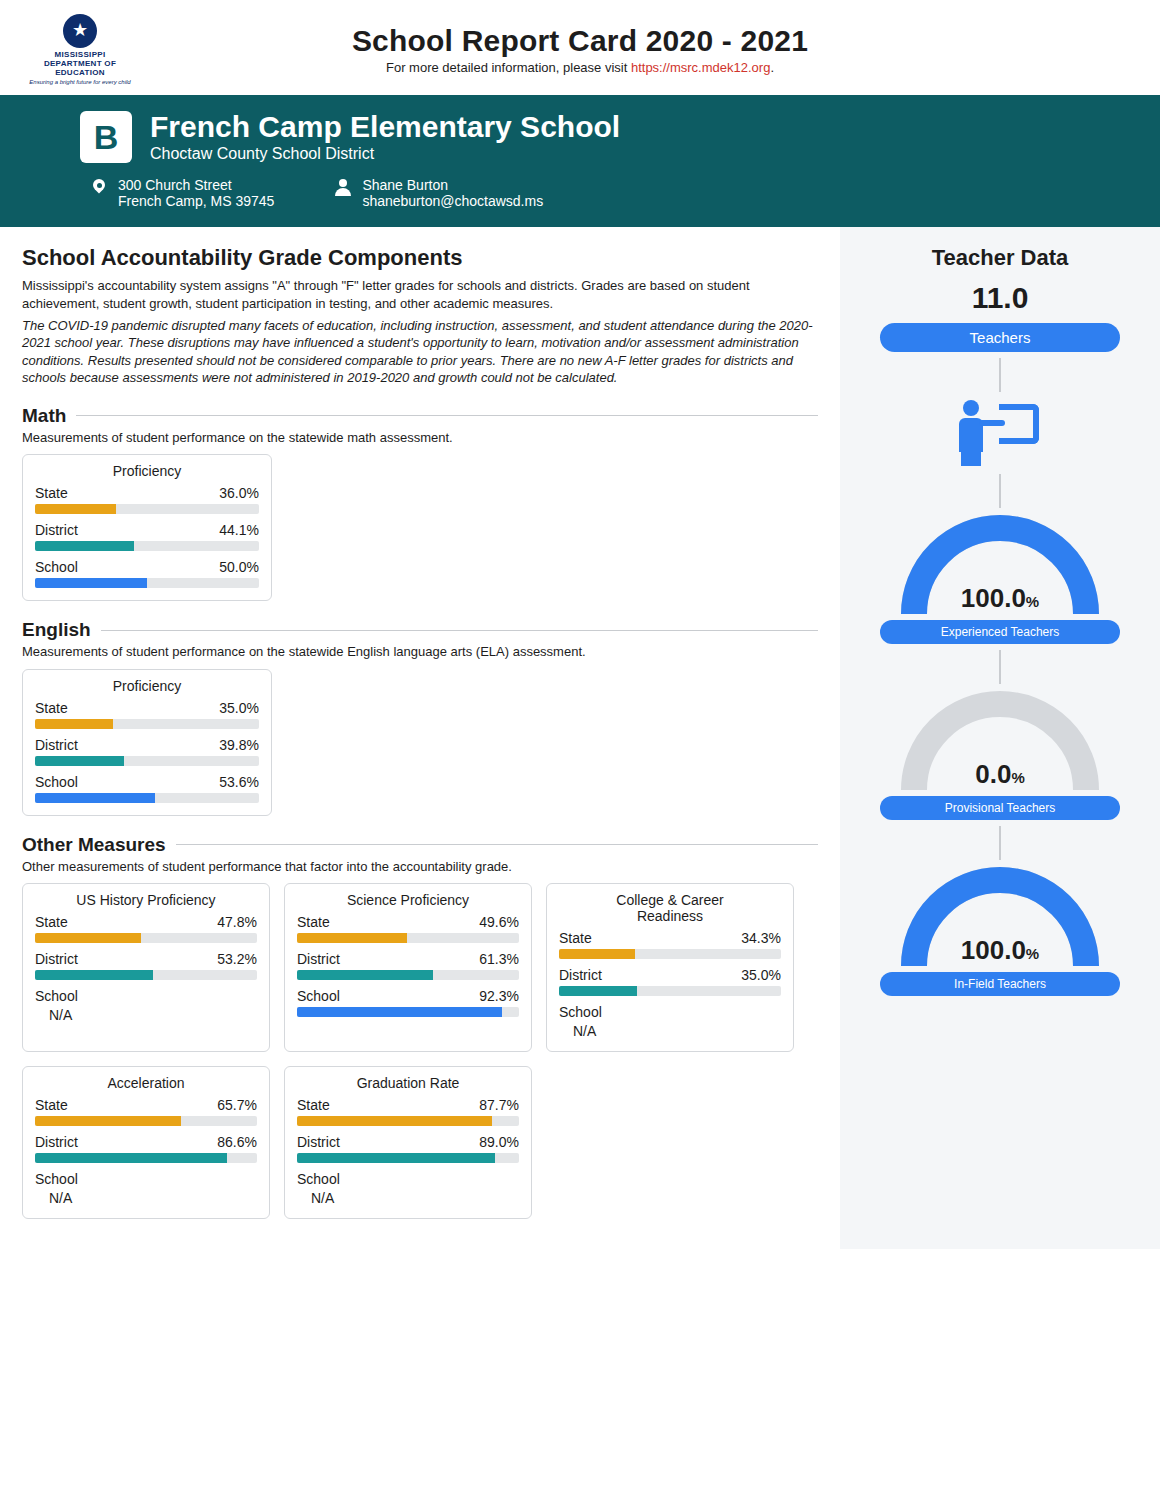MISSISSIPPI
DEPARTMENT OF
EDUCATION
Ensuring a bright future for every child
School Report Card 2020 - 2021
For more detailed information, please visit https://msrc.mdek12.org.
B
French Camp Elementary School
Choctaw County School District
300 Church Street
French Camp, MS 39745
Shane Burton
shaneburton@choctawsd.ms
School Accountability Grade Components
Mississippi's accountability system assigns "A" through "F" letter grades for schools and districts. Grades are based on student achievement, student growth, student participation in testing, and other academic measures.
The COVID-19 pandemic disrupted many facets of education, including instruction, assessment, and student attendance during the 2020-2021 school year. These disruptions may have influenced a student's opportunity to learn, motivation and/or assessment administration conditions. Results presented should not be considered comparable to prior years. There are no new A-F letter grades for districts and schools because assessments were not administered in 2019-2020 and growth could not be calculated.
Math
Measurements of student performance on the statewide math assessment.
Proficiency
State 36.0%
District 44.1%
School 50.0%
English
Measurements of student performance on the statewide English language arts (ELA) assessment.
Proficiency
State 35.0%
District 39.8%
School 53.6%
Other Measures
Other measurements of student performance that factor into the accountability grade.
US History Proficiency
State 47.8%
District 53.2%
School
N/A
Science Proficiency
State 49.6%
District 61.3%
School 92.3%
College & Career
Readiness
State 34.3%
District 35.0%
School
N/A
Acceleration
State 65.7%
District 86.6%
School
N/A
Graduation Rate
State 87.7%
District 89.0%
School
N/A
Teacher Data
11.0
Teachers
100.0%
Experienced Teachers
0.0%
Provisional Teachers
100.0%
In-Field Teachers